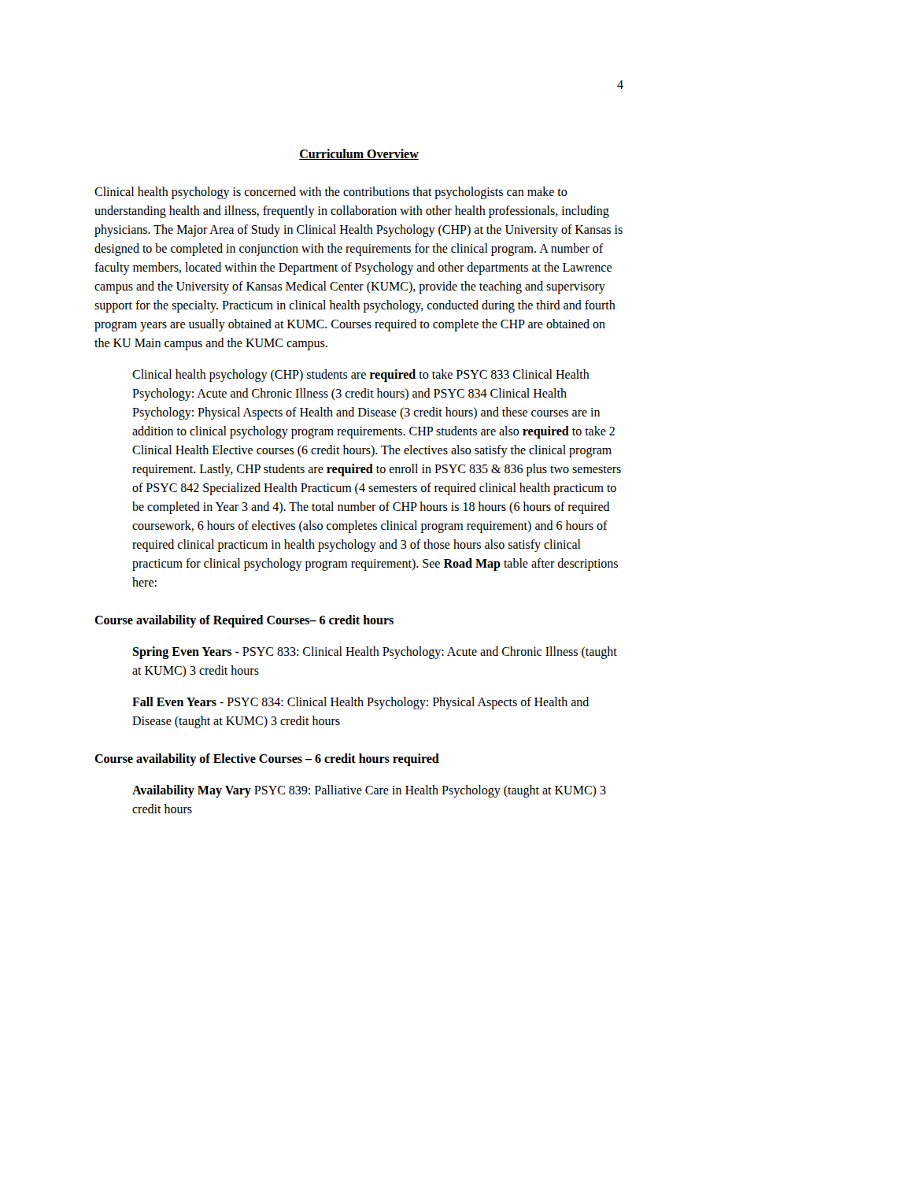4
Curriculum Overview
Clinical health psychology is concerned with the contributions that psychologists can make to understanding health and illness, frequently in collaboration with other health professionals, including physicians. The Major Area of Study in Clinical Health Psychology (CHP) at the University of Kansas is designed to be completed in conjunction with the requirements for the clinical program. A number of faculty members, located within the Department of Psychology and other departments at the Lawrence campus and the University of Kansas Medical Center (KUMC), provide the teaching and supervisory support for the specialty. Practicum in clinical health psychology, conducted during the third and fourth program years are usually obtained at KUMC. Courses required to complete the CHP are obtained on the KU Main campus and the KUMC campus.
Clinical health psychology (CHP) students are required to take PSYC 833 Clinical Health Psychology: Acute and Chronic Illness (3 credit hours) and PSYC 834 Clinical Health Psychology: Physical Aspects of Health and Disease (3 credit hours) and these courses are in addition to clinical psychology program requirements. CHP students are also required to take 2 Clinical Health Elective courses (6 credit hours). The electives also satisfy the clinical program requirement. Lastly, CHP students are required to enroll in PSYC 835 & 836 plus two semesters of PSYC 842 Specialized Health Practicum (4 semesters of required clinical health practicum to be completed in Year 3 and 4). The total number of CHP hours is 18 hours (6 hours of required coursework, 6 hours of electives (also completes clinical program requirement) and 6 hours of required clinical practicum in health psychology and 3 of those hours also satisfy clinical practicum for clinical psychology program requirement). See Road Map table after descriptions here:
Course availability of Required Courses– 6 credit hours
Spring Even Years - PSYC 833: Clinical Health Psychology: Acute and Chronic Illness (taught at KUMC) 3 credit hours
Fall Even Years - PSYC 834: Clinical Health Psychology: Physical Aspects of Health and Disease (taught at KUMC) 3 credit hours
Course availability of Elective Courses – 6 credit hours required
Availability May Vary PSYC 839: Palliative Care in Health Psychology (taught at KUMC) 3 credit hours